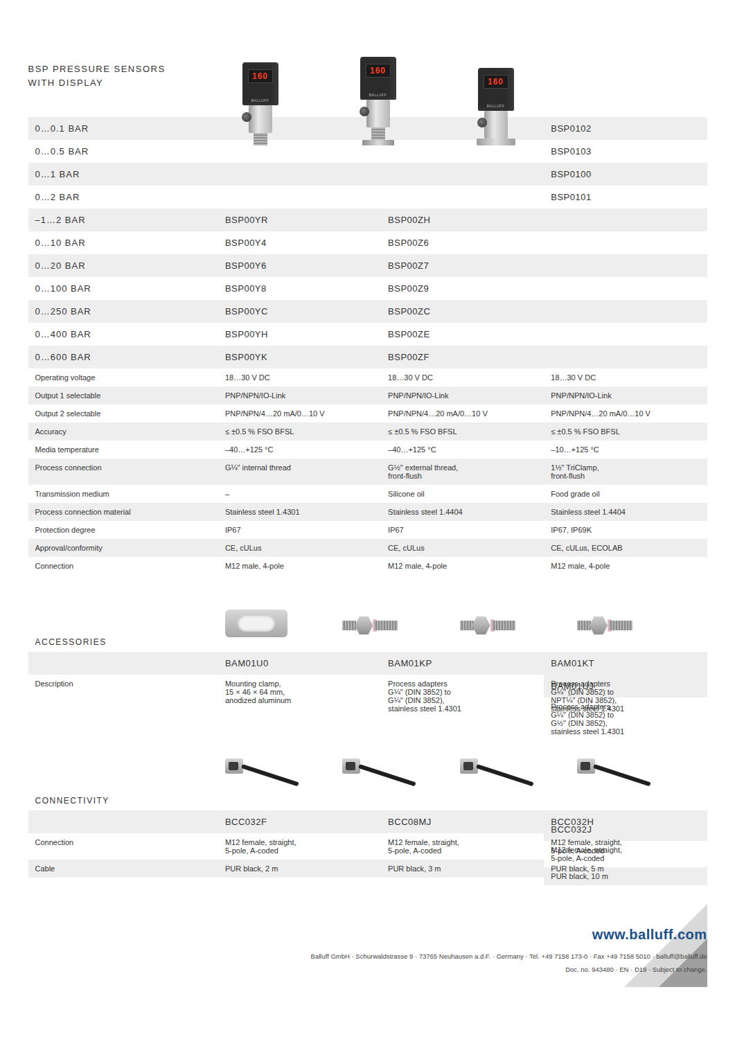160
BALLUFF
160
BALLUFF
160
BALLUFF
BSP Pressure Sensors
with Display
| 0…0.1 BAR | | | BSP0102 |
| 0…0.5 BAR | | | BSP0103 |
| 0…1 BAR | | | BSP0100 |
| 0…2 BAR | | | BSP0101 |
| –1…2 BAR | BSP00YR | BSP00ZH | |
| 0…10 BAR | BSP00Y4 | BSP00Z6 | |
| 0…20 BAR | BSP00Y6 | BSP00Z7 | |
| 0…100 BAR | BSP00Y8 | BSP00Z9 | |
| 0…250 BAR | BSP00YC | BSP00ZC | |
| 0…400 BAR | BSP00YH | BSP00ZE | |
| 0…600 BAR | BSP00YK | BSP00ZF | |
| Operating voltage | 18…30 V DC | 18…30 V DC | 18…30 V DC |
| Output 1 selectable | PNP/NPN/IO-Link | PNP/NPN/IO-Link | PNP/NPN/IO-Link |
| Output 2 selectable | PNP/NPN/4…20 mA/0…10 V | PNP/NPN/4…20 mA/0…10 V | PNP/NPN/4…20 mA/0…10 V |
| Accuracy | ≤ ±0.5 % FSO BFSL | ≤ ±0.5 % FSO BFSL | ≤ ±0.5 % FSO BFSL |
| Media temperature | –40…+125 °C | –40…+125 °C | –10…+125 °C |
| Process connection | G¼" internal thread | G½" external thread, front-flush | 1½" TriClamp, front-flush |
| Transmission medium | – | Silicone oil | Food grade oil |
| Process connection material | Stainless steel 1.4301 | Stainless steel 1.4404 | Stainless steel 1.4404 |
| Protection degree | IP67 | IP67 | IP67, IP69K |
| Approval/conformity | CE, cULus | CE, cULus | CE, cULus, ECOLAB |
| Connection | M12 male, 4-pole | M12 male, 4-pole | M12 male, 4-pole |
| Accessories | | | |
| | BAM01U0 | BAM01KP | BAM01KT |
| Description | Mounting clamp, 15 × 46 × 64 mm, anodized aluminum | Process adapters G¼" (DIN 3852) to G¼" (DIN 3852), stainless steel 1.4301 | Process adapters G¼" (DIN 3852) to NPT¼" (DIN 3852), stainless steel 1.4301 |
| | BAM01UJ |
| | Process adapters G¼" (DIN 3852) to G½" (DIN 3852), stainless steel 1.4301 |
| Connectivity | | | |
| | BCC032F | BCC08MJ | BCC032H |
| Connection | M12 female, straight, 5-pole, A-coded | M12 female, straight, 5-pole, A-coded | M12 female, straight, 5-pole, A-coded |
| Cable | PUR black, 2 m | PUR black, 3 m | PUR black, 5 m |
| | BCC032J |
| | M12 female, straight, 5-pole, A-coded |
| | PUR black, 10 m |
www.balluff.com
Balluff GmbH · Schurwaldstrasse 9 · 73765 Neuhausen a.d.F. · Germany · Tel. +49 7158 173-0 · Fax +49 7158 5010 · balluff@balluff.de
Doc. no. 943480 · EN · D19 · Subject to change.